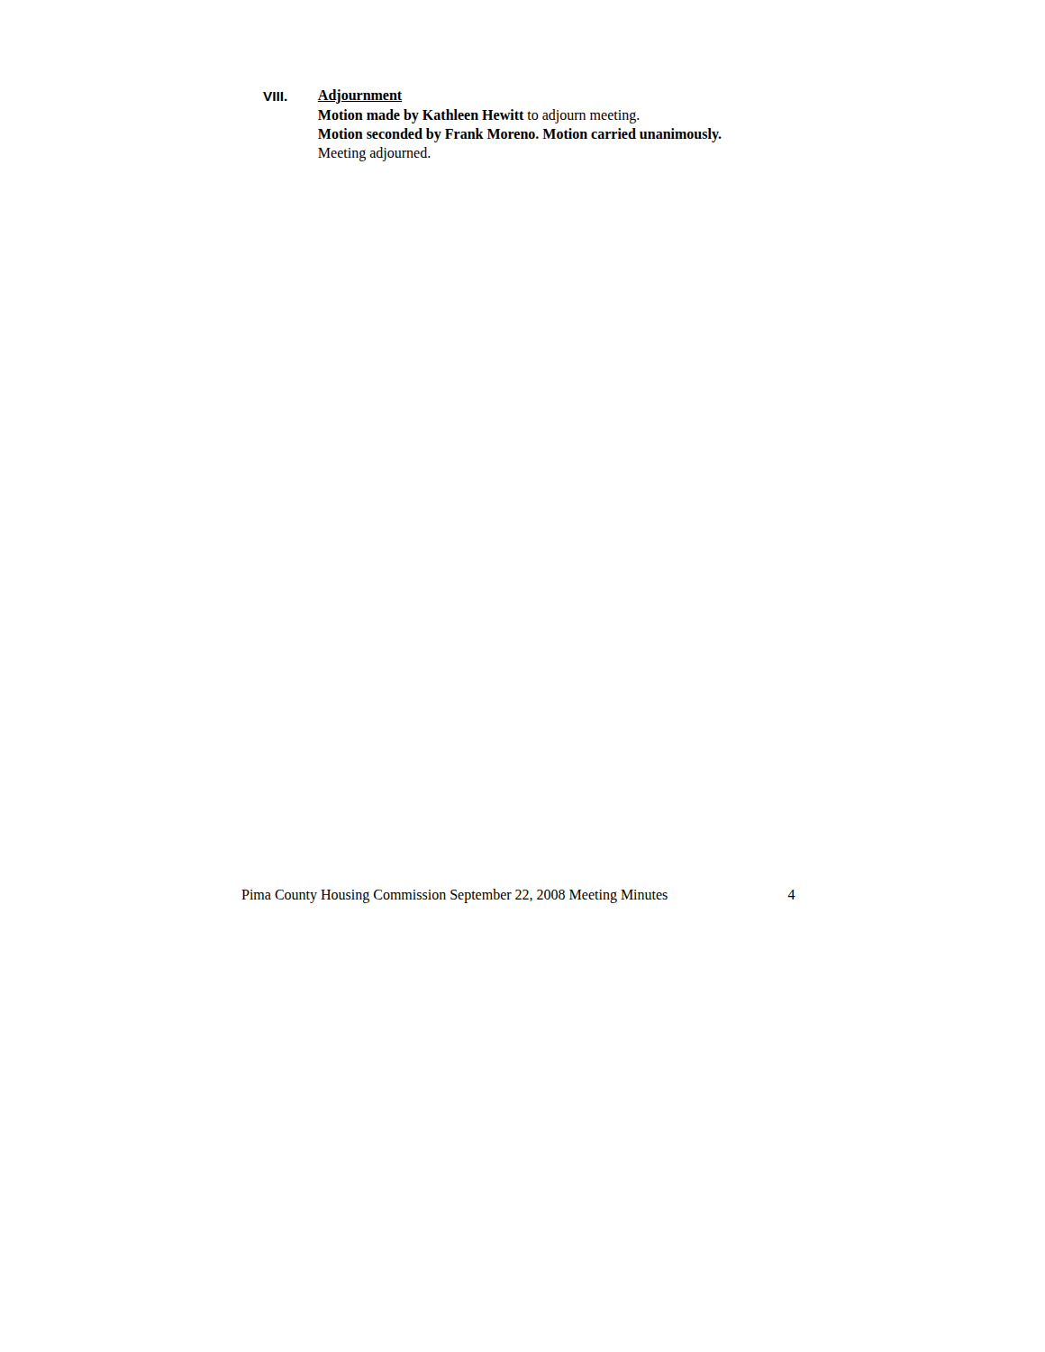VIII.
Adjournment
Motion made by Kathleen Hewitt to adjourn meeting.
Motion seconded by Frank Moreno. Motion carried unanimously.
Meeting adjourned.
Pima County Housing Commission September 22, 2008 Meeting Minutes
4